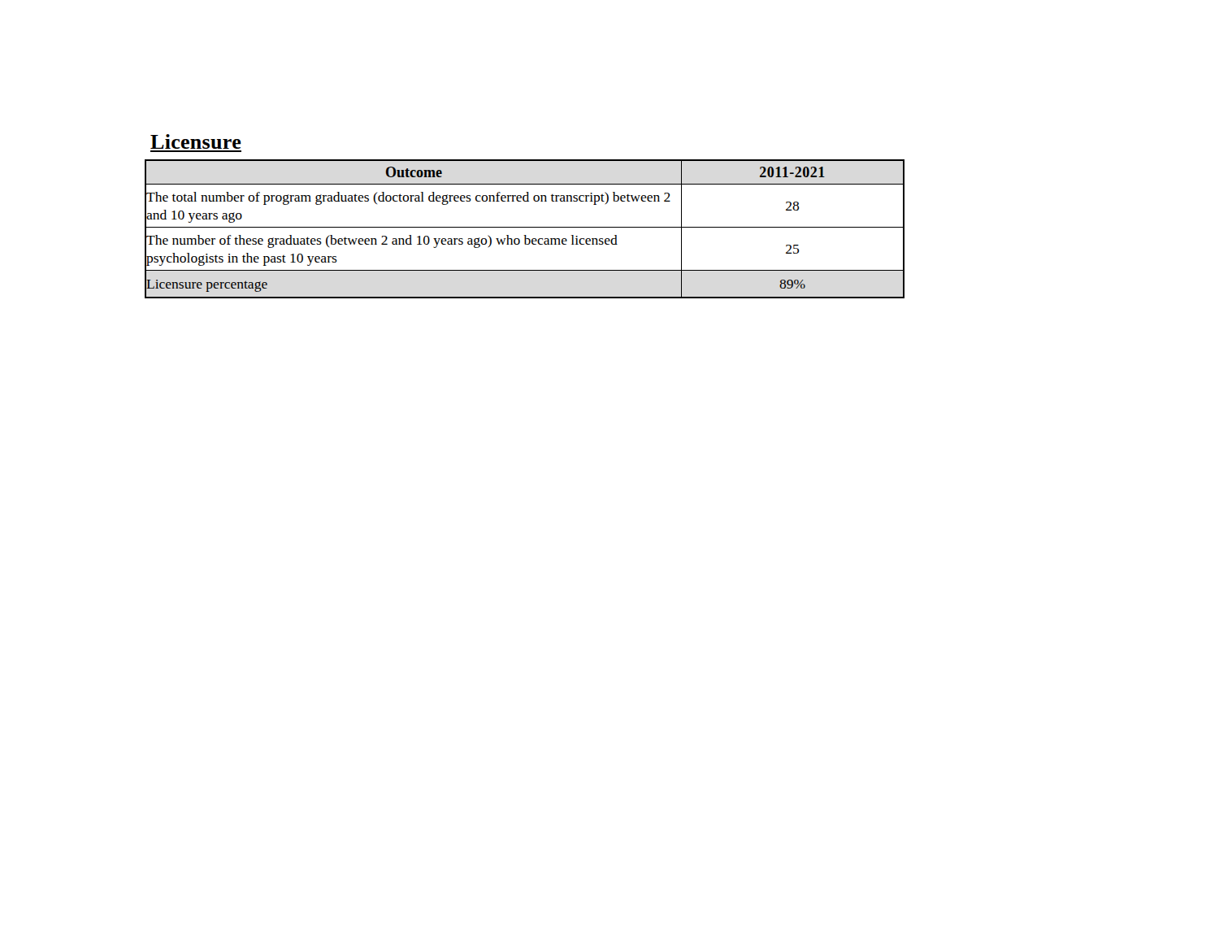Licensure
| Outcome | 2011-2021 |
| --- | --- |
| The total number of program graduates (doctoral degrees conferred on transcript) between 2 and 10 years ago | 28 |
| The number of these graduates (between 2 and 10 years ago) who became licensed psychologists in the past 10 years | 25 |
| Licensure percentage | 89% |